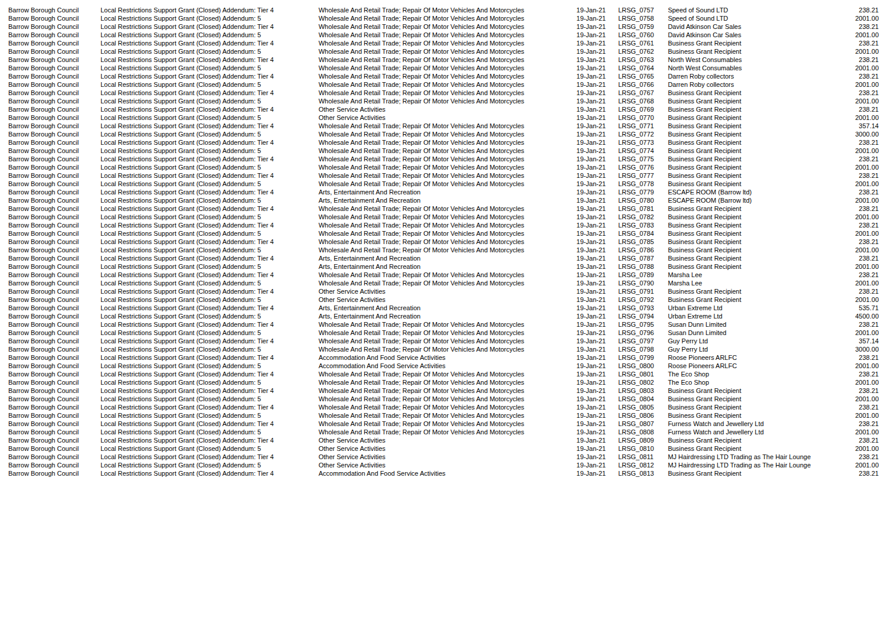| Barrow Borough Council | Local Restrictions Support Grant (Closed) Addendum: Tier 4 | Wholesale And Retail Trade; Repair Of Motor Vehicles And Motorcycles | 19-Jan-21 | LRSG_0757 | Speed of Sound LTD | 238.21 |
| Barrow Borough Council | Local Restrictions Support Grant (Closed) Addendum: 5 | Wholesale And Retail Trade; Repair Of Motor Vehicles And Motorcycles | 19-Jan-21 | LRSG_0758 | Speed of Sound LTD | 2001.00 |
| Barrow Borough Council | Local Restrictions Support Grant (Closed) Addendum: Tier 4 | Wholesale And Retail Trade; Repair Of Motor Vehicles And Motorcycles | 19-Jan-21 | LRSG_0759 | David Atkinson Car Sales | 238.21 |
| Barrow Borough Council | Local Restrictions Support Grant (Closed) Addendum: 5 | Wholesale And Retail Trade; Repair Of Motor Vehicles And Motorcycles | 19-Jan-21 | LRSG_0760 | David Atkinson Car Sales | 2001.00 |
| Barrow Borough Council | Local Restrictions Support Grant (Closed) Addendum: Tier 4 | Wholesale And Retail Trade; Repair Of Motor Vehicles And Motorcycles | 19-Jan-21 | LRSG_0761 | Business Grant Recipient | 238.21 |
| Barrow Borough Council | Local Restrictions Support Grant (Closed) Addendum: 5 | Wholesale And Retail Trade; Repair Of Motor Vehicles And Motorcycles | 19-Jan-21 | LRSG_0762 | Business Grant Recipient | 2001.00 |
| Barrow Borough Council | Local Restrictions Support Grant (Closed) Addendum: Tier 4 | Wholesale And Retail Trade; Repair Of Motor Vehicles And Motorcycles | 19-Jan-21 | LRSG_0763 | North West Consumables | 238.21 |
| Barrow Borough Council | Local Restrictions Support Grant (Closed) Addendum: 5 | Wholesale And Retail Trade; Repair Of Motor Vehicles And Motorcycles | 19-Jan-21 | LRSG_0764 | North West Consumables | 2001.00 |
| Barrow Borough Council | Local Restrictions Support Grant (Closed) Addendum: Tier 4 | Wholesale And Retail Trade; Repair Of Motor Vehicles And Motorcycles | 19-Jan-21 | LRSG_0765 | Darren Roby collectors | 238.21 |
| Barrow Borough Council | Local Restrictions Support Grant (Closed) Addendum: 5 | Wholesale And Retail Trade; Repair Of Motor Vehicles And Motorcycles | 19-Jan-21 | LRSG_0766 | Darren Roby collectors | 2001.00 |
| Barrow Borough Council | Local Restrictions Support Grant (Closed) Addendum: Tier 4 | Wholesale And Retail Trade; Repair Of Motor Vehicles And Motorcycles | 19-Jan-21 | LRSG_0767 | Business Grant Recipient | 238.21 |
| Barrow Borough Council | Local Restrictions Support Grant (Closed) Addendum: 5 | Wholesale And Retail Trade; Repair Of Motor Vehicles And Motorcycles | 19-Jan-21 | LRSG_0768 | Business Grant Recipient | 2001.00 |
| Barrow Borough Council | Local Restrictions Support Grant (Closed) Addendum: Tier 4 | Other Service Activities | 19-Jan-21 | LRSG_0769 | Business Grant Recipient | 238.21 |
| Barrow Borough Council | Local Restrictions Support Grant (Closed) Addendum: 5 | Other Service Activities | 19-Jan-21 | LRSG_0770 | Business Grant Recipient | 2001.00 |
| Barrow Borough Council | Local Restrictions Support Grant (Closed) Addendum: Tier 4 | Wholesale And Retail Trade; Repair Of Motor Vehicles And Motorcycles | 19-Jan-21 | LRSG_0771 | Business Grant Recipient | 357.14 |
| Barrow Borough Council | Local Restrictions Support Grant (Closed) Addendum: 5 | Wholesale And Retail Trade; Repair Of Motor Vehicles And Motorcycles | 19-Jan-21 | LRSG_0772 | Business Grant Recipient | 3000.00 |
| Barrow Borough Council | Local Restrictions Support Grant (Closed) Addendum: Tier 4 | Wholesale And Retail Trade; Repair Of Motor Vehicles And Motorcycles | 19-Jan-21 | LRSG_0773 | Business Grant Recipient | 238.21 |
| Barrow Borough Council | Local Restrictions Support Grant (Closed) Addendum: 5 | Wholesale And Retail Trade; Repair Of Motor Vehicles And Motorcycles | 19-Jan-21 | LRSG_0774 | Business Grant Recipient | 2001.00 |
| Barrow Borough Council | Local Restrictions Support Grant (Closed) Addendum: Tier 4 | Wholesale And Retail Trade; Repair Of Motor Vehicles And Motorcycles | 19-Jan-21 | LRSG_0775 | Business Grant Recipient | 238.21 |
| Barrow Borough Council | Local Restrictions Support Grant (Closed) Addendum: 5 | Wholesale And Retail Trade; Repair Of Motor Vehicles And Motorcycles | 19-Jan-21 | LRSG_0776 | Business Grant Recipient | 2001.00 |
| Barrow Borough Council | Local Restrictions Support Grant (Closed) Addendum: Tier 4 | Wholesale And Retail Trade; Repair Of Motor Vehicles And Motorcycles | 19-Jan-21 | LRSG_0777 | Business Grant Recipient | 238.21 |
| Barrow Borough Council | Local Restrictions Support Grant (Closed) Addendum: 5 | Wholesale And Retail Trade; Repair Of Motor Vehicles And Motorcycles | 19-Jan-21 | LRSG_0778 | Business Grant Recipient | 2001.00 |
| Barrow Borough Council | Local Restrictions Support Grant (Closed) Addendum: Tier 4 | Arts, Entertainment And Recreation | 19-Jan-21 | LRSG_0779 | ESCAPE ROOM (Barrow ltd) | 238.21 |
| Barrow Borough Council | Local Restrictions Support Grant (Closed) Addendum: 5 | Arts, Entertainment And Recreation | 19-Jan-21 | LRSG_0780 | ESCAPE ROOM (Barrow ltd) | 2001.00 |
| Barrow Borough Council | Local Restrictions Support Grant (Closed) Addendum: Tier 4 | Wholesale And Retail Trade; Repair Of Motor Vehicles And Motorcycles | 19-Jan-21 | LRSG_0781 | Business Grant Recipient | 238.21 |
| Barrow Borough Council | Local Restrictions Support Grant (Closed) Addendum: 5 | Wholesale And Retail Trade; Repair Of Motor Vehicles And Motorcycles | 19-Jan-21 | LRSG_0782 | Business Grant Recipient | 2001.00 |
| Barrow Borough Council | Local Restrictions Support Grant (Closed) Addendum: Tier 4 | Wholesale And Retail Trade; Repair Of Motor Vehicles And Motorcycles | 19-Jan-21 | LRSG_0783 | Business Grant Recipient | 238.21 |
| Barrow Borough Council | Local Restrictions Support Grant (Closed) Addendum: 5 | Wholesale And Retail Trade; Repair Of Motor Vehicles And Motorcycles | 19-Jan-21 | LRSG_0784 | Business Grant Recipient | 2001.00 |
| Barrow Borough Council | Local Restrictions Support Grant (Closed) Addendum: Tier 4 | Wholesale And Retail Trade; Repair Of Motor Vehicles And Motorcycles | 19-Jan-21 | LRSG_0785 | Business Grant Recipient | 238.21 |
| Barrow Borough Council | Local Restrictions Support Grant (Closed) Addendum: 5 | Wholesale And Retail Trade; Repair Of Motor Vehicles And Motorcycles | 19-Jan-21 | LRSG_0786 | Business Grant Recipient | 2001.00 |
| Barrow Borough Council | Local Restrictions Support Grant (Closed) Addendum: Tier 4 | Arts, Entertainment And Recreation | 19-Jan-21 | LRSG_0787 | Business Grant Recipient | 238.21 |
| Barrow Borough Council | Local Restrictions Support Grant (Closed) Addendum: 5 | Arts, Entertainment And Recreation | 19-Jan-21 | LRSG_0788 | Business Grant Recipient | 2001.00 |
| Barrow Borough Council | Local Restrictions Support Grant (Closed) Addendum: Tier 4 | Wholesale And Retail Trade; Repair Of Motor Vehicles And Motorcycles | 19-Jan-21 | LRSG_0789 | Marsha Lee | 238.21 |
| Barrow Borough Council | Local Restrictions Support Grant (Closed) Addendum: 5 | Wholesale And Retail Trade; Repair Of Motor Vehicles And Motorcycles | 19-Jan-21 | LRSG_0790 | Marsha Lee | 2001.00 |
| Barrow Borough Council | Local Restrictions Support Grant (Closed) Addendum: Tier 4 | Other Service Activities | 19-Jan-21 | LRSG_0791 | Business Grant Recipient | 238.21 |
| Barrow Borough Council | Local Restrictions Support Grant (Closed) Addendum: 5 | Other Service Activities | 19-Jan-21 | LRSG_0792 | Business Grant Recipient | 2001.00 |
| Barrow Borough Council | Local Restrictions Support Grant (Closed) Addendum: Tier 4 | Arts, Entertainment And Recreation | 19-Jan-21 | LRSG_0793 | Urban Extreme Ltd | 535.71 |
| Barrow Borough Council | Local Restrictions Support Grant (Closed) Addendum: 5 | Arts, Entertainment And Recreation | 19-Jan-21 | LRSG_0794 | Urban Extreme Ltd | 4500.00 |
| Barrow Borough Council | Local Restrictions Support Grant (Closed) Addendum: Tier 4 | Wholesale And Retail Trade; Repair Of Motor Vehicles And Motorcycles | 19-Jan-21 | LRSG_0795 | Susan Dunn Limited | 238.21 |
| Barrow Borough Council | Local Restrictions Support Grant (Closed) Addendum: 5 | Wholesale And Retail Trade; Repair Of Motor Vehicles And Motorcycles | 19-Jan-21 | LRSG_0796 | Susan Dunn Limited | 2001.00 |
| Barrow Borough Council | Local Restrictions Support Grant (Closed) Addendum: Tier 4 | Wholesale And Retail Trade; Repair Of Motor Vehicles And Motorcycles | 19-Jan-21 | LRSG_0797 | Guy Perry Ltd | 357.14 |
| Barrow Borough Council | Local Restrictions Support Grant (Closed) Addendum: 5 | Wholesale And Retail Trade; Repair Of Motor Vehicles And Motorcycles | 19-Jan-21 | LRSG_0798 | Guy Perry Ltd | 3000.00 |
| Barrow Borough Council | Local Restrictions Support Grant (Closed) Addendum: Tier 4 | Accommodation And Food Service Activities | 19-Jan-21 | LRSG_0799 | Roose Pioneers ARLFC | 238.21 |
| Barrow Borough Council | Local Restrictions Support Grant (Closed) Addendum: 5 | Accommodation And Food Service Activities | 19-Jan-21 | LRSG_0800 | Roose Pioneers ARLFC | 2001.00 |
| Barrow Borough Council | Local Restrictions Support Grant (Closed) Addendum: Tier 4 | Wholesale And Retail Trade; Repair Of Motor Vehicles And Motorcycles | 19-Jan-21 | LRSG_0801 | The Eco Shop | 238.21 |
| Barrow Borough Council | Local Restrictions Support Grant (Closed) Addendum: 5 | Wholesale And Retail Trade; Repair Of Motor Vehicles And Motorcycles | 19-Jan-21 | LRSG_0802 | The Eco Shop | 2001.00 |
| Barrow Borough Council | Local Restrictions Support Grant (Closed) Addendum: Tier 4 | Wholesale And Retail Trade; Repair Of Motor Vehicles And Motorcycles | 19-Jan-21 | LRSG_0803 | Business Grant Recipient | 238.21 |
| Barrow Borough Council | Local Restrictions Support Grant (Closed) Addendum: 5 | Wholesale And Retail Trade; Repair Of Motor Vehicles And Motorcycles | 19-Jan-21 | LRSG_0804 | Business Grant Recipient | 2001.00 |
| Barrow Borough Council | Local Restrictions Support Grant (Closed) Addendum: Tier 4 | Wholesale And Retail Trade; Repair Of Motor Vehicles And Motorcycles | 19-Jan-21 | LRSG_0805 | Business Grant Recipient | 238.21 |
| Barrow Borough Council | Local Restrictions Support Grant (Closed) Addendum: 5 | Wholesale And Retail Trade; Repair Of Motor Vehicles And Motorcycles | 19-Jan-21 | LRSG_0806 | Business Grant Recipient | 2001.00 |
| Barrow Borough Council | Local Restrictions Support Grant (Closed) Addendum: Tier 4 | Wholesale And Retail Trade; Repair Of Motor Vehicles And Motorcycles | 19-Jan-21 | LRSG_0807 | Furness Watch and Jewellery Ltd | 238.21 |
| Barrow Borough Council | Local Restrictions Support Grant (Closed) Addendum: 5 | Wholesale And Retail Trade; Repair Of Motor Vehicles And Motorcycles | 19-Jan-21 | LRSG_0808 | Furness Watch and Jewellery Ltd | 2001.00 |
| Barrow Borough Council | Local Restrictions Support Grant (Closed) Addendum: Tier 4 | Other Service Activities | 19-Jan-21 | LRSG_0809 | Business Grant Recipient | 238.21 |
| Barrow Borough Council | Local Restrictions Support Grant (Closed) Addendum: 5 | Other Service Activities | 19-Jan-21 | LRSG_0810 | Business Grant Recipient | 2001.00 |
| Barrow Borough Council | Local Restrictions Support Grant (Closed) Addendum: Tier 4 | Other Service Activities | 19-Jan-21 | LRSG_0811 | MJ Hairdressing LTD Trading as The Hair Lounge | 238.21 |
| Barrow Borough Council | Local Restrictions Support Grant (Closed) Addendum: 5 | Other Service Activities | 19-Jan-21 | LRSG_0812 | MJ Hairdressing LTD Trading as The Hair Lounge | 2001.00 |
| Barrow Borough Council | Local Restrictions Support Grant (Closed) Addendum: Tier 4 | Accommodation And Food Service Activities | 19-Jan-21 | LRSG_0813 | Business Grant Recipient | 238.21 |